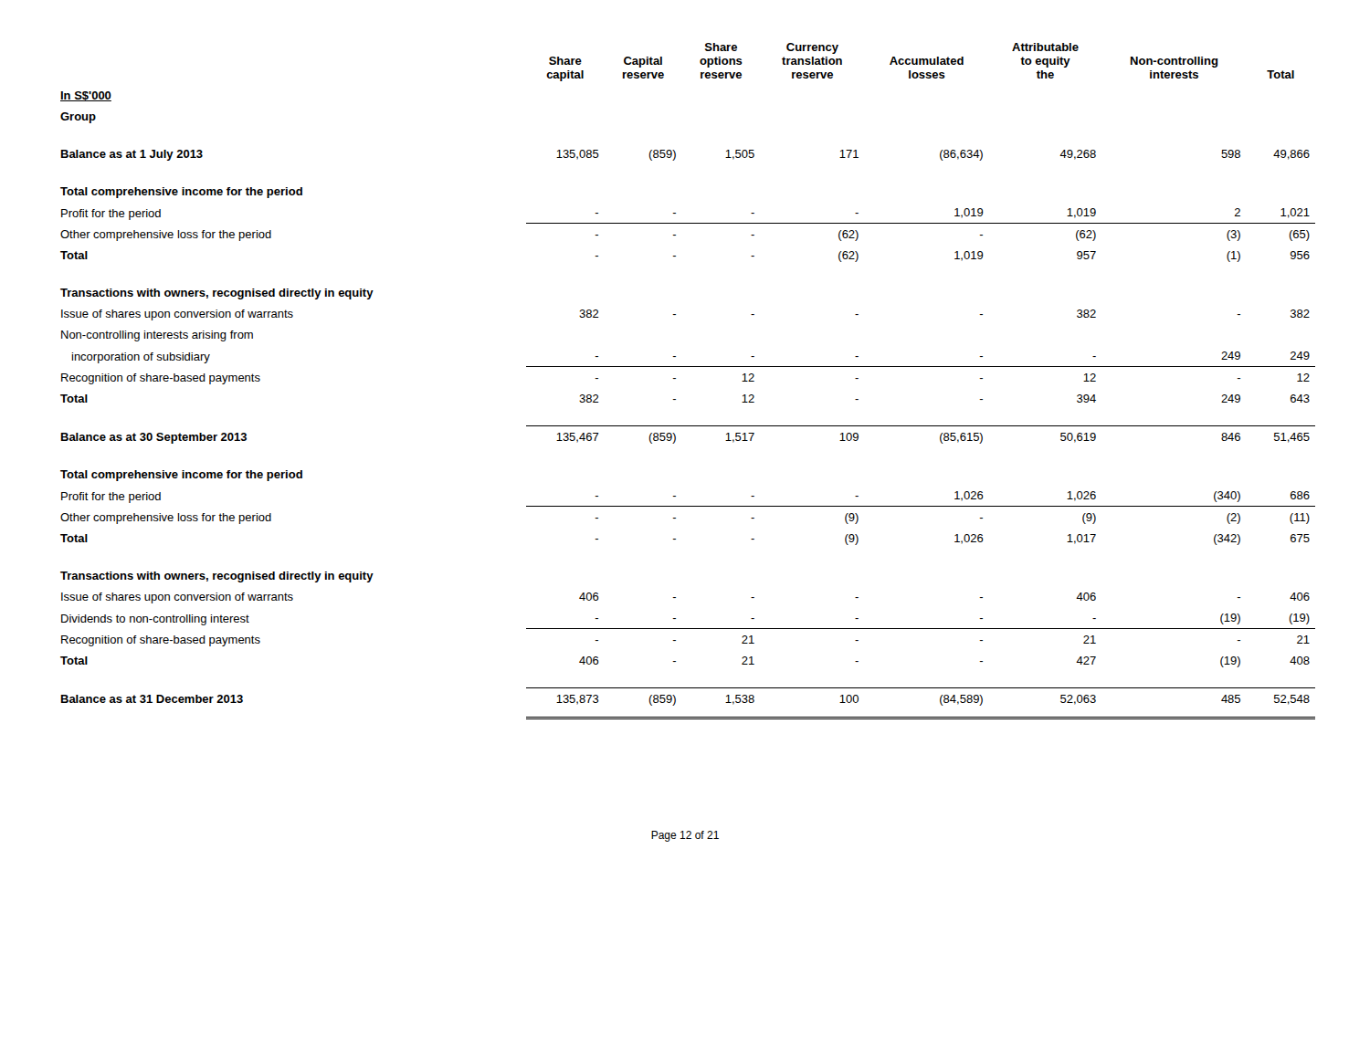| | Share capital | Capital reserve | Share options reserve | Currency translation reserve | Accumulated losses | Attributable to equity the | Non-controlling interests | Total |
| --- | --- | --- | --- | --- | --- | --- | --- | --- |
| In S$'000 | |
| Group | |
| Balance as at 1 July 2013 | 135,085 | (859) | 1,505 | 171 | (86,634) | 49,268 | 598 | 49,866 |
| Total comprehensive income for the period | |
| Profit for the period | - | - | - | - | 1,019 | 1,019 | 2 | 1,021 |
| Other comprehensive loss for the period | - | - | - | (62) | - | (62) | (3) | (65) |
| Total | - | - | - | (62) | 1,019 | 957 | (1) | 956 |
| Transactions with owners, recognised directly in equity | |
| Issue of shares upon conversion of warrants | 382 | - | - | - | - | 382 | - | 382 |
| Non-controlling interests arising from | |
| incorporation of subsidiary | - | - | - | - | - | - | 249 | 249 |
| Recognition of share-based payments | - | - | 12 | - | - | 12 | - | 12 |
| Total | 382 | - | 12 | - | - | 394 | 249 | 643 |
| Balance as at 30 September 2013 | 135,467 | (859) | 1,517 | 109 | (85,615) | 50,619 | 846 | 51,465 |
| Total comprehensive income for the period | |
| Profit for the period | - | - | - | - | 1,026 | 1,026 | (340) | 686 |
| Other comprehensive loss for the period | - | - | - | (9) | - | (9) | (2) | (11) |
| Total | - | - | - | (9) | 1,026 | 1,017 | (342) | 675 |
| Transactions with owners, recognised directly in equity | |
| Issue of shares upon conversion of warrants | 406 | - | - | - | - | 406 | - | 406 |
| Dividends to non-controlling interest | - | - | - | - | - | - | (19) | (19) |
| Recognition of share-based payments | - | - | 21 | - | - | 21 | - | 21 |
| Total | 406 | - | 21 | - | - | 427 | (19) | 408 |
| Balance as at 31 December 2013 | 135,873 | (859) | 1,538 | 100 | (84,589) | 52,063 | 485 | 52,548 |
Page 12 of 21